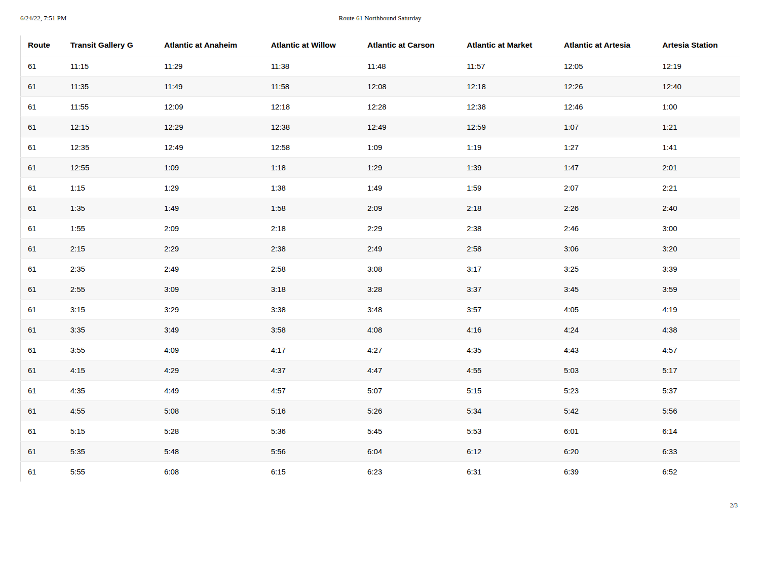6/24/22, 7:51 PM
Route 61 Northbound Saturday
| Route | Transit Gallery G | Atlantic at Anaheim | Atlantic at Willow | Atlantic at Carson | Atlantic at Market | Atlantic at Artesia | Artesia Station |
| --- | --- | --- | --- | --- | --- | --- | --- |
| 61 | 11:15 | 11:29 | 11:38 | 11:48 | 11:57 | 12:05 | 12:19 |
| 61 | 11:35 | 11:49 | 11:58 | 12:08 | 12:18 | 12:26 | 12:40 |
| 61 | 11:55 | 12:09 | 12:18 | 12:28 | 12:38 | 12:46 | 1:00 |
| 61 | 12:15 | 12:29 | 12:38 | 12:49 | 12:59 | 1:07 | 1:21 |
| 61 | 12:35 | 12:49 | 12:58 | 1:09 | 1:19 | 1:27 | 1:41 |
| 61 | 12:55 | 1:09 | 1:18 | 1:29 | 1:39 | 1:47 | 2:01 |
| 61 | 1:15 | 1:29 | 1:38 | 1:49 | 1:59 | 2:07 | 2:21 |
| 61 | 1:35 | 1:49 | 1:58 | 2:09 | 2:18 | 2:26 | 2:40 |
| 61 | 1:55 | 2:09 | 2:18 | 2:29 | 2:38 | 2:46 | 3:00 |
| 61 | 2:15 | 2:29 | 2:38 | 2:49 | 2:58 | 3:06 | 3:20 |
| 61 | 2:35 | 2:49 | 2:58 | 3:08 | 3:17 | 3:25 | 3:39 |
| 61 | 2:55 | 3:09 | 3:18 | 3:28 | 3:37 | 3:45 | 3:59 |
| 61 | 3:15 | 3:29 | 3:38 | 3:48 | 3:57 | 4:05 | 4:19 |
| 61 | 3:35 | 3:49 | 3:58 | 4:08 | 4:16 | 4:24 | 4:38 |
| 61 | 3:55 | 4:09 | 4:17 | 4:27 | 4:35 | 4:43 | 4:57 |
| 61 | 4:15 | 4:29 | 4:37 | 4:47 | 4:55 | 5:03 | 5:17 |
| 61 | 4:35 | 4:49 | 4:57 | 5:07 | 5:15 | 5:23 | 5:37 |
| 61 | 4:55 | 5:08 | 5:16 | 5:26 | 5:34 | 5:42 | 5:56 |
| 61 | 5:15 | 5:28 | 5:36 | 5:45 | 5:53 | 6:01 | 6:14 |
| 61 | 5:35 | 5:48 | 5:56 | 6:04 | 6:12 | 6:20 | 6:33 |
| 61 | 5:55 | 6:08 | 6:15 | 6:23 | 6:31 | 6:39 | 6:52 |
2/3